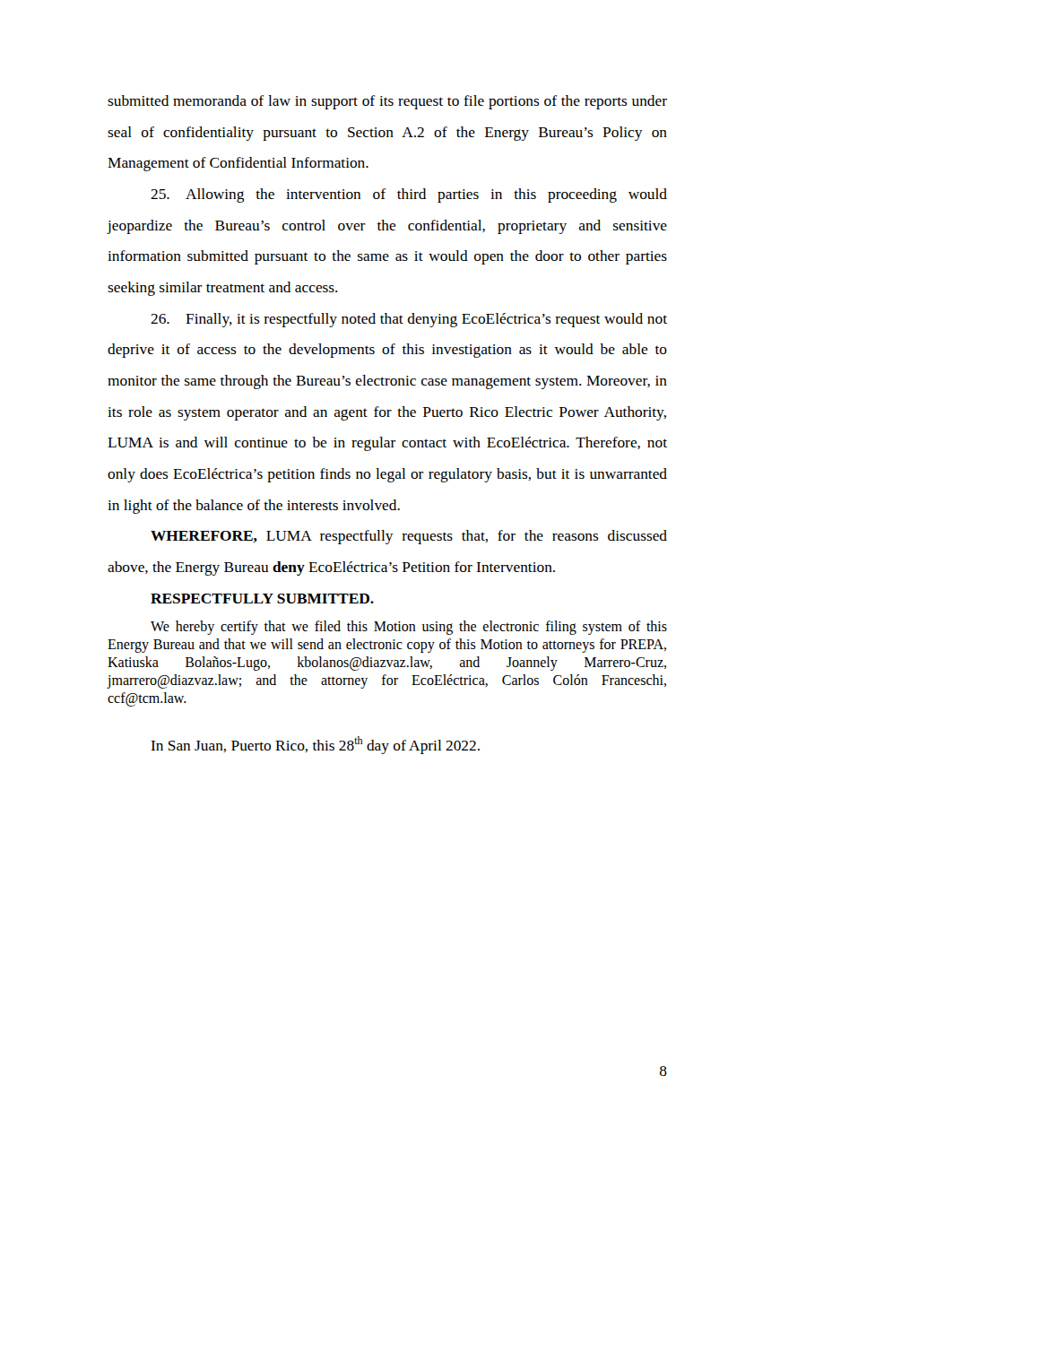submitted memoranda of law in support of its request to file portions of the reports under seal of confidentiality pursuant to Section A.2 of the Energy Bureau’s Policy on Management of Confidential Information.
25. Allowing the intervention of third parties in this proceeding would jeopardize the Bureau’s control over the confidential, proprietary and sensitive information submitted pursuant to the same as it would open the door to other parties seeking similar treatment and access.
26. Finally, it is respectfully noted that denying EcoEléctrica’s request would not deprive it of access to the developments of this investigation as it would be able to monitor the same through the Bureau’s electronic case management system. Moreover, in its role as system operator and an agent for the Puerto Rico Electric Power Authority, LUMA is and will continue to be in regular contact with EcoEléctrica. Therefore, not only does EcoEléctrica’s petition finds no legal or regulatory basis, but it is unwarranted in light of the balance of the interests involved.
WHEREFORE, LUMA respectfully requests that, for the reasons discussed above, the Energy Bureau deny EcoEléctrica’s Petition for Intervention.
RESPECTFULLY SUBMITTED.
We hereby certify that we filed this Motion using the electronic filing system of this Energy Bureau and that we will send an electronic copy of this Motion to attorneys for PREPA, Katiuska Bolaños-Lugo, kbolanos@diazvaz.law, and Joannely Marrero-Cruz, jmarrero@diazvaz.law; and the attorney for EcoEléctrica, Carlos Colón Franceschi, ccf@tcm.law.
In San Juan, Puerto Rico, this 28th day of April 2022.
8